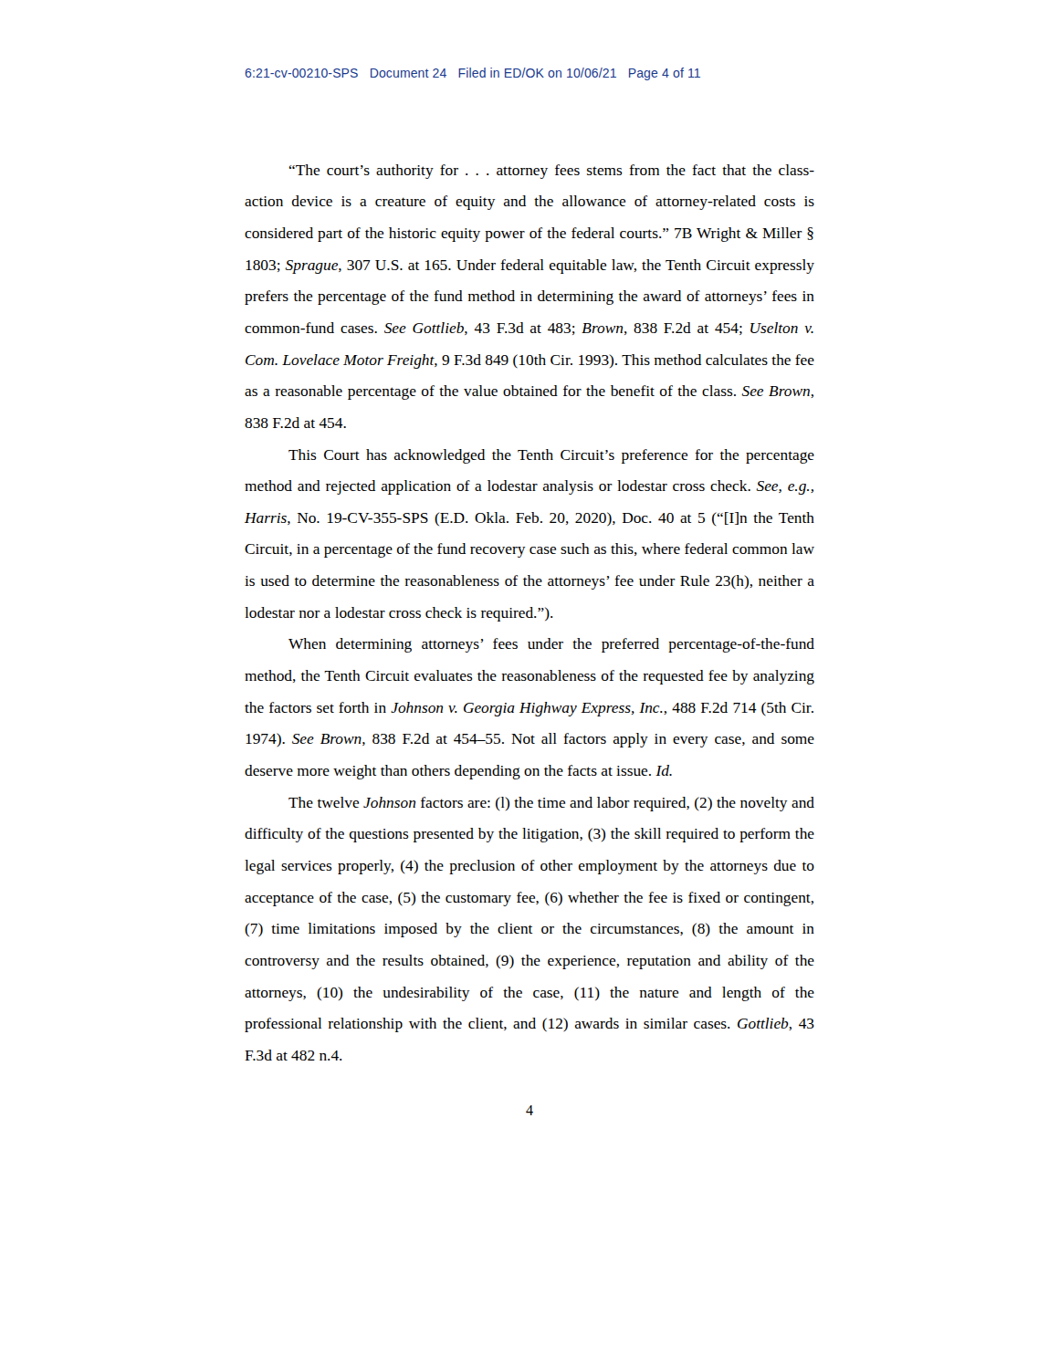6:21-cv-00210-SPS Document 24 Filed in ED/OK on 10/06/21 Page 4 of 11
“The court’s authority for . . . attorney fees stems from the fact that the class-action device is a creature of equity and the allowance of attorney-related costs is considered part of the historic equity power of the federal courts.” 7B Wright & Miller § 1803; Sprague, 307 U.S. at 165. Under federal equitable law, the Tenth Circuit expressly prefers the percentage of the fund method in determining the award of attorneys’ fees in common-fund cases. See Gottlieb, 43 F.3d at 483; Brown, 838 F.2d at 454; Uselton v. Com. Lovelace Motor Freight, 9 F.3d 849 (10th Cir. 1993). This method calculates the fee as a reasonable percentage of the value obtained for the benefit of the class. See Brown, 838 F.2d at 454.
This Court has acknowledged the Tenth Circuit’s preference for the percentage method and rejected application of a lodestar analysis or lodestar cross check. See, e.g., Harris, No. 19-CV-355-SPS (E.D. Okla. Feb. 20, 2020), Doc. 40 at 5 (“[I]n the Tenth Circuit, in a percentage of the fund recovery case such as this, where federal common law is used to determine the reasonableness of the attorneys’ fee under Rule 23(h), neither a lodestar nor a lodestar cross check is required.”).
When determining attorneys’ fees under the preferred percentage-of-the-fund method, the Tenth Circuit evaluates the reasonableness of the requested fee by analyzing the factors set forth in Johnson v. Georgia Highway Express, Inc., 488 F.2d 714 (5th Cir. 1974). See Brown, 838 F.2d at 454–55. Not all factors apply in every case, and some deserve more weight than others depending on the facts at issue. Id.
The twelve Johnson factors are: (l) the time and labor required, (2) the novelty and difficulty of the questions presented by the litigation, (3) the skill required to perform the legal services properly, (4) the preclusion of other employment by the attorneys due to acceptance of the case, (5) the customary fee, (6) whether the fee is fixed or contingent, (7) time limitations imposed by the client or the circumstances, (8) the amount in controversy and the results obtained, (9) the experience, reputation and ability of the attorneys, (10) the undesirability of the case, (11) the nature and length of the professional relationship with the client, and (12) awards in similar cases. Gottlieb, 43 F.3d at 482 n.4.
4